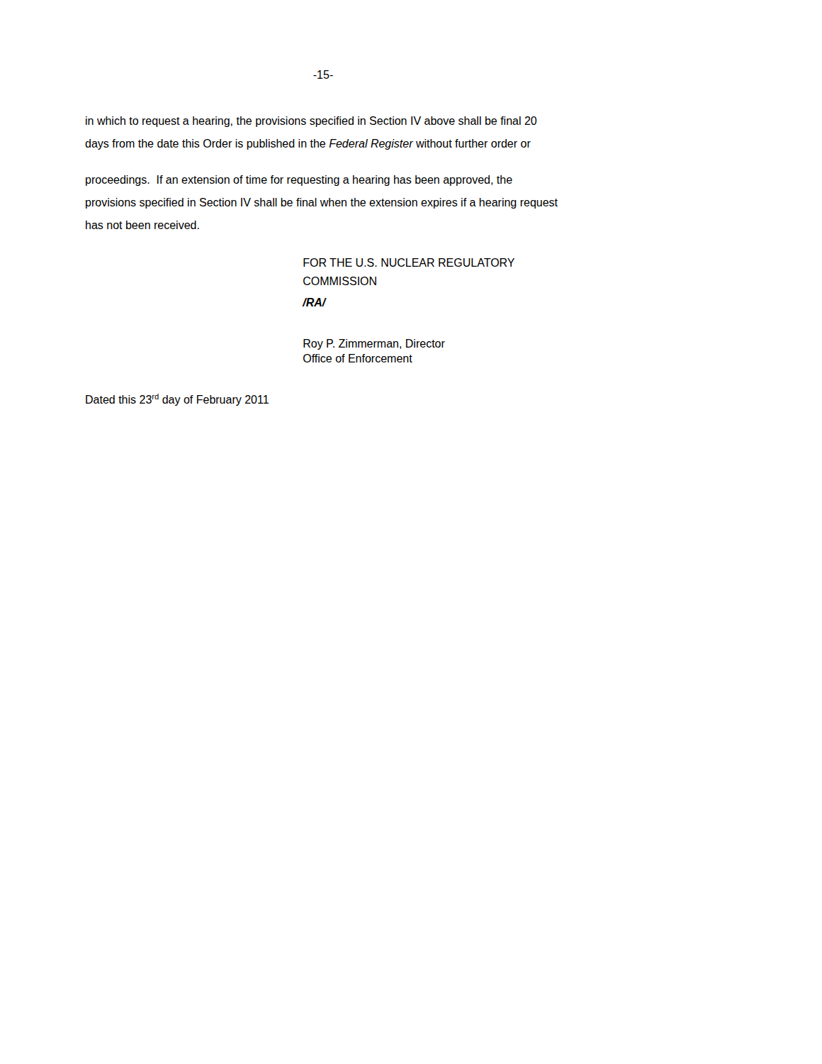-15-
in which to request a hearing, the provisions specified in Section IV above shall be final 20 days from the date this Order is published in the Federal Register without further order or
proceedings. If an extension of time for requesting a hearing has been approved, the provisions specified in Section IV shall be final when the extension expires if a hearing request has not been received.
FOR THE U.S. NUCLEAR REGULATORY COMMISSION
/RA/
Roy P. Zimmerman, Director
Office of Enforcement
Dated this 23rd day of February 2011